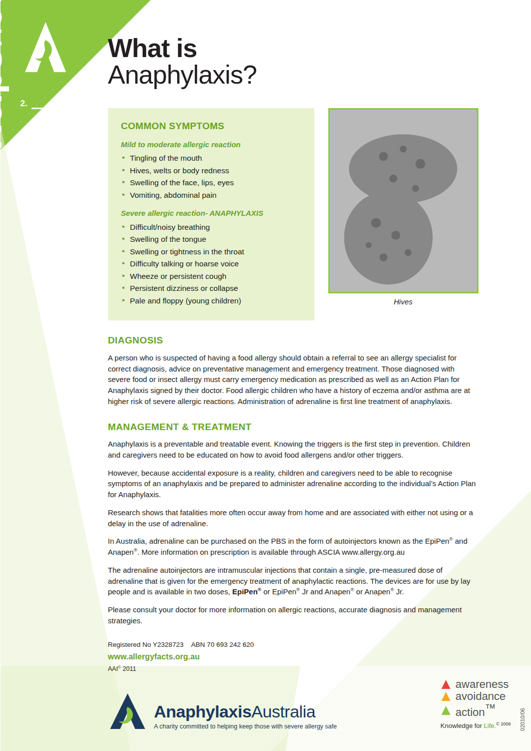2.
Help Sheet
What isAnaphylaxis?
Common symptoms
Mild to moderate allergic reaction
Tingling of the mouth
Hives, welts or body redness
Swelling of the face, lips, eyes
Vomiting, abdominal pain
Severe allergic reaction- ANAPHYLAXIS
Difficult/noisy breathing
Swelling of the tongue
Swelling or tightness in the throat
Difficulty talking or hoarse voice
Wheeze or persistent cough
Persistent dizziness or collapse
Pale and floppy (young children)
Hives
Diagnosis
A person who is suspected of having a food allergy should obtain a referral to see an allergy specialist for correct diagnosis, advice on preventative management and emergency treatment. Those diagnosed with severe food or insect allergy must carry emergency medication as prescribed as well as an Action Plan for Anaphylaxis signed by their doctor. Food allergic children who have a history of eczema and/or asthma are at higher risk of severe allergic reactions. Administration of adrenaline is first line treatment of anaphylaxis.
Management & Treatment
Anaphylaxis is a preventable and treatable event. Knowing the triggers is the first step in prevention. Children and caregivers need to be educated on how to avoid food allergens and/or other triggers.
However, because accidental exposure is a reality, children and caregivers need to be able to recognise symptoms of an anaphylaxis and be prepared to administer adrenaline according to the individual’s Action Plan for Anaphylaxis.
Research shows that fatalities more often occur away from home and are associated with either not using or a delay in the use of adrenaline.
In Australia, adrenaline can be purchased on the PBS in the form of autoinjectors known as the EpiPen® and Anapen®. More information on prescription is available through ASCIA www.allergy.org.au
The adrenaline autoinjectors are intramuscular injections that contain a single, pre-measured dose of adrenaline that is given for the emergency treatment of anaphylactic reactions. The devices are for use by lay people and is available in two doses, EpiPen® or EpiPen® Jr and Anapen® or Anapen® Jr.
Please consult your doctor for more information on allergic reactions, accurate diagnosis and management strategies.
Registered No Y2328723 ABN 70 693 242 620
www.allergyfacts.org.au
AAI© 2011
AnaphylaxisAustralia
A charity committed to helping keep those with severe allergy safe
awareness
avoidance
action™
Knowledge for Life.© 2008
02010/06